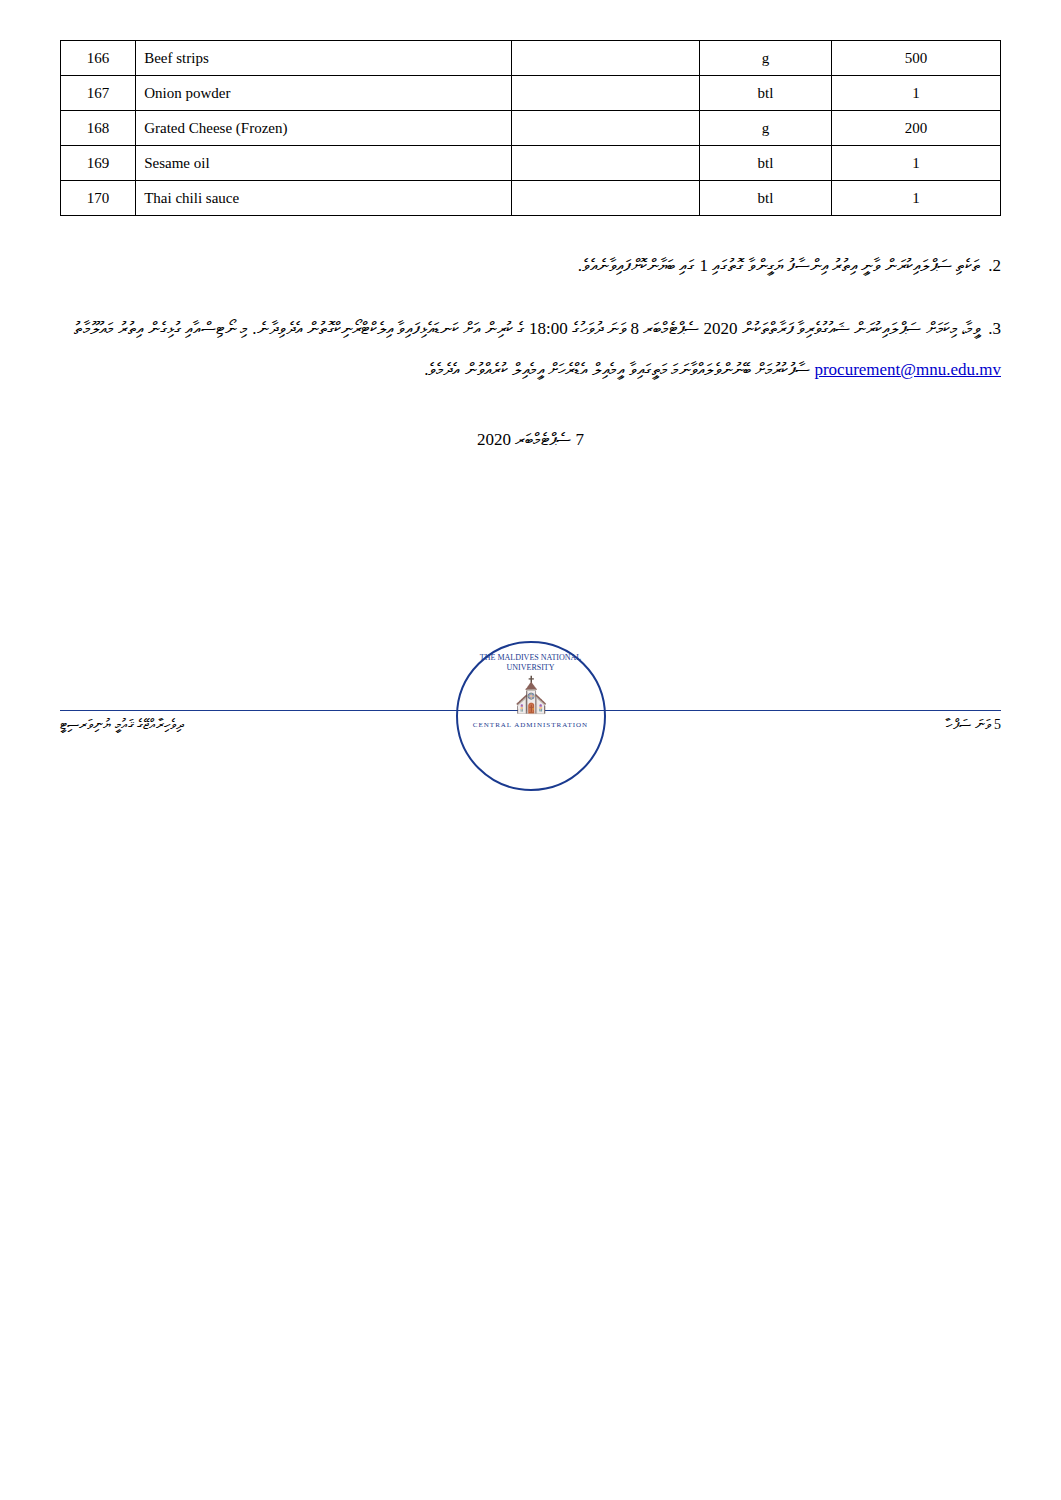| 166 | Beef strips | | g | 500 |
| 167 | Onion powder | | btl | 1 |
| 168 | Grated Cheese (Frozen) | | g | 200 |
| 169 | Sesame oil | | btl | 1 |
| 170 | Thai chili sauce | | btl | 1 |
2. ތަކެތި ސަޕްލައިކުރަން ވާނީ އިތުރު އިންސާފު ޔަގީންވާ ގޮތުގައި 1 ގައި ބަޔާންކޮށްފައިވާނެއެވެ.
3. ވީމާ، މިކަމަށް ސަޕްލައިކުރަން ޝައުގުވެރިވާ ފަރާތްތަކުން 2020 ސެޕްޓެމްބަރ 8 ވަނަ ދުވަހުގެ 18:00 ގެ ކުރިން އަށް ކަނޑައެޅިފައިވާ އިލެކްޓްރޯނިކްގޮތުން އެދެވިދާނެ. މި ނޯޓިސްއާއި ގުޅިގެން އިތުރު މައުލޫމާތު procurement@mnu.edu.mv ސާފުކުރުމަށް ބޭނުންވެލައްވާނަމަ މަތީގައިވާ އީމެއިލް އެޑްރެހަށް އީމެއިލް ކުރެއްވުން އެދެމެވެ.
7 ސެޕްޓެމްބަރ 2020
THE MALDIVES NATIONAL UNIVERSITY
⛪
CENTRAL ADMINISTRATION
5 ވަނަ ސަފްހާ
ދިވެހިރާއްޖޭގެ ޤައުމީ ޔުނިވަރސިޓީ